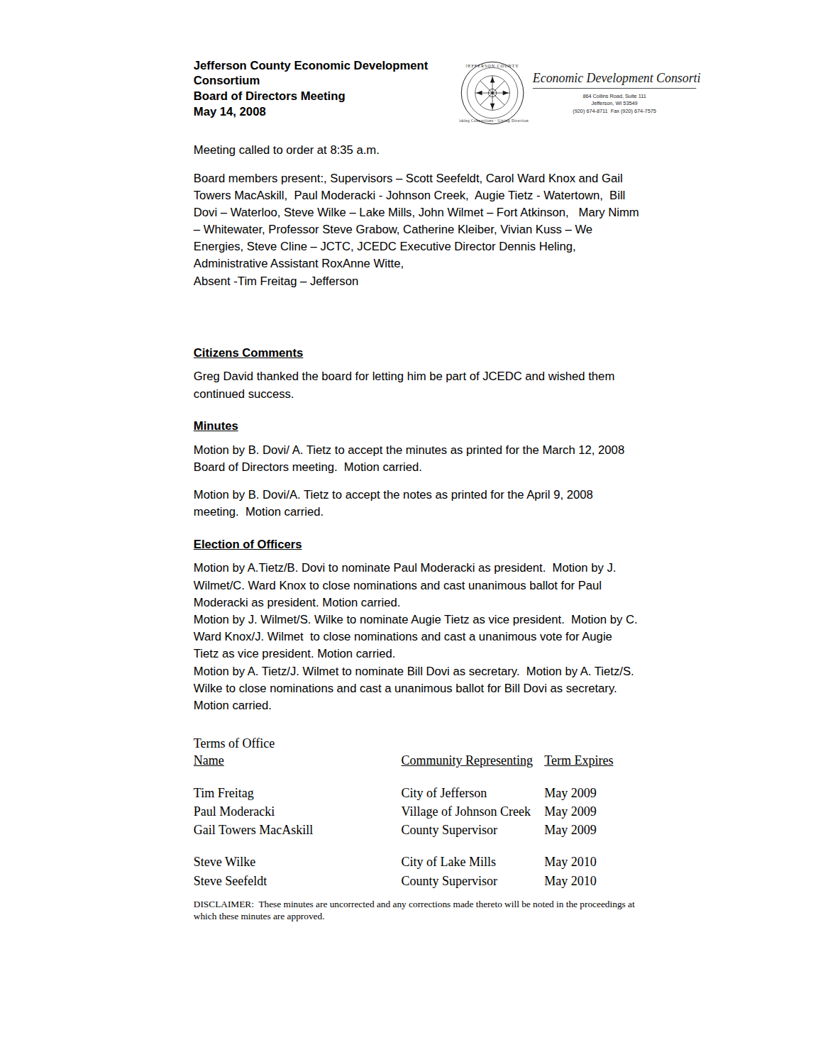Jefferson County Economic Development Consortium
Board of Directors Meeting
May 14, 2008
JEFFERSON COUNTY Making Connections · Giving Direction Economic Development Consortium 864 Collins Road, Suite 111 Jefferson, WI 53549 (920) 674-8711 Fax (920) 674-7575
Meeting called to order at 8:35 a.m.
Board members present:, Supervisors – Scott Seefeldt, Carol Ward Knox and Gail Towers MacAskill, Paul Moderacki - Johnson Creek, Augie Tietz - Watertown, Bill Dovi – Waterloo, Steve Wilke – Lake Mills, John Wilmet – Fort Atkinson, Mary Nimm – Whitewater, Professor Steve Grabow, Catherine Kleiber, Vivian Kuss – We Energies, Steve Cline – JCTC, JCEDC Executive Director Dennis Heling, Administrative Assistant RoxAnne Witte,
Absent -Tim Freitag – Jefferson
Citizens Comments
Greg David thanked the board for letting him be part of JCEDC and wished them continued success.
Minutes
Motion by B. Dovi/ A. Tietz to accept the minutes as printed for the March 12, 2008 Board of Directors meeting. Motion carried.
Motion by B. Dovi/A. Tietz to accept the notes as printed for the April 9, 2008 meeting. Motion carried.
Election of Officers
Motion by A.Tietz/B. Dovi to nominate Paul Moderacki as president. Motion by J. Wilmet/C. Ward Knox to close nominations and cast unanimous ballot for Paul Moderacki as president. Motion carried.
Motion by J. Wilmet/S. Wilke to nominate Augie Tietz as vice president. Motion by C. Ward Knox/J. Wilmet to close nominations and cast a unanimous vote for Augie Tietz as vice president. Motion carried.
Motion by A. Tietz/J. Wilmet to nominate Bill Dovi as secretary. Motion by A. Tietz/S. Wilke to close nominations and cast a unanimous ballot for Bill Dovi as secretary. Motion carried.
Terms of Office
| Name | Community Representing | Term Expires |
| --- | --- | --- |
| Tim Freitag | City of Jefferson | May 2009 |
| Paul Moderacki | Village of Johnson Creek | May 2009 |
| Gail Towers MacAskill | County Supervisor | May 2009 |
| Steve Wilke | City of Lake Mills | May 2010 |
| Steve Seefeldt | County Supervisor | May 2010 |
DISCLAIMER: These minutes are uncorrected and any corrections made thereto will be noted in the proceedings at which these minutes are approved.